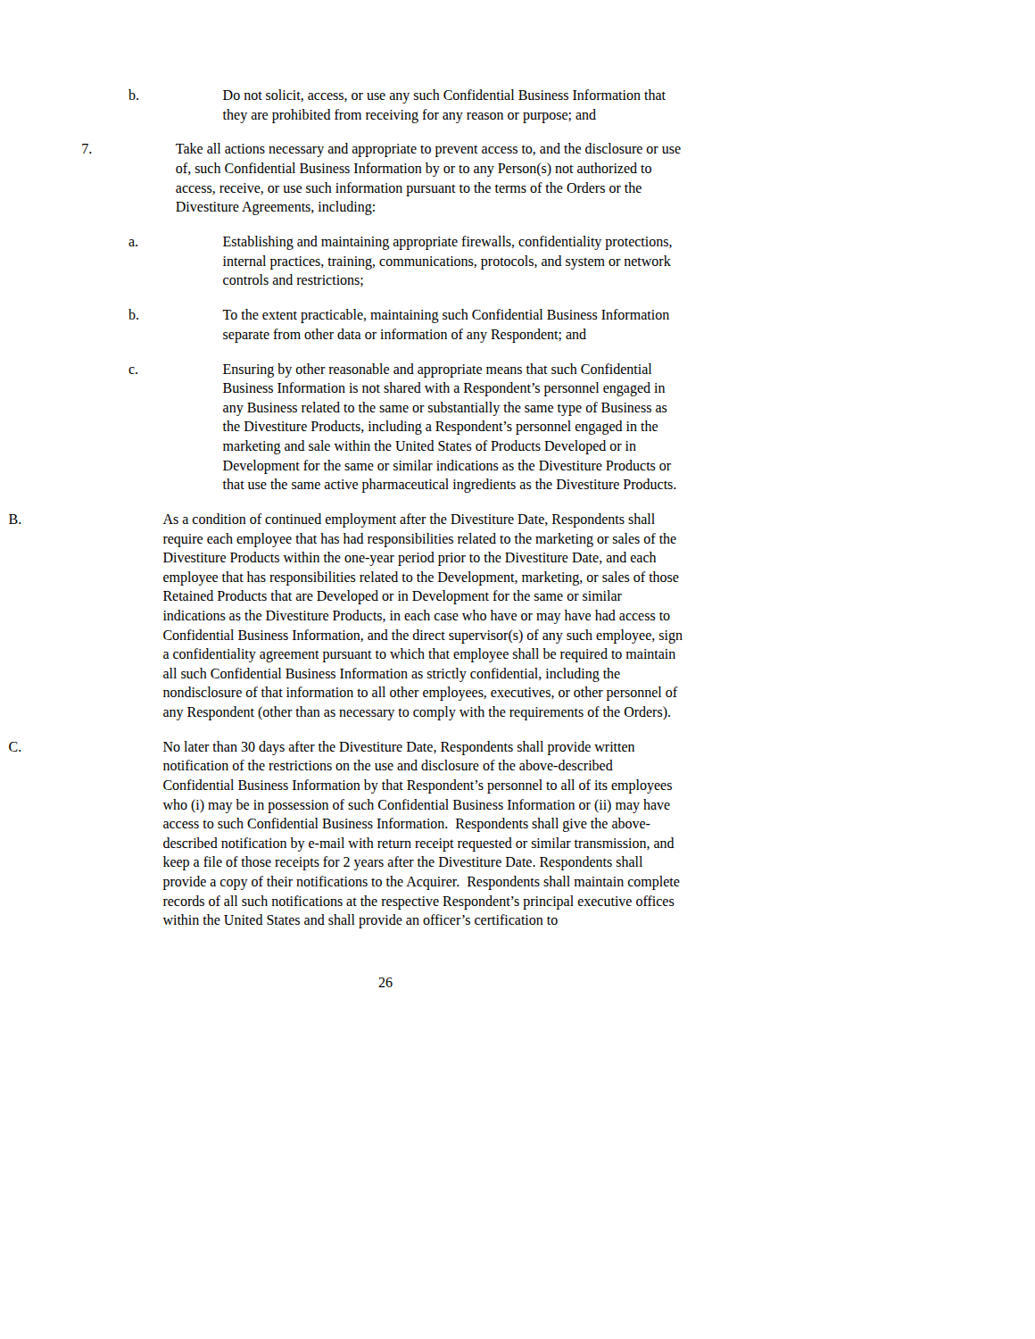b. Do not solicit, access, or use any such Confidential Business Information that they are prohibited from receiving for any reason or purpose; and
7. Take all actions necessary and appropriate to prevent access to, and the disclosure or use of, such Confidential Business Information by or to any Person(s) not authorized to access, receive, or use such information pursuant to the terms of the Orders or the Divestiture Agreements, including:
a. Establishing and maintaining appropriate firewalls, confidentiality protections, internal practices, training, communications, protocols, and system or network controls and restrictions;
b. To the extent practicable, maintaining such Confidential Business Information separate from other data or information of any Respondent; and
c. Ensuring by other reasonable and appropriate means that such Confidential Business Information is not shared with a Respondent’s personnel engaged in any Business related to the same or substantially the same type of Business as the Divestiture Products, including a Respondent’s personnel engaged in the marketing and sale within the United States of Products Developed or in Development for the same or similar indications as the Divestiture Products or that use the same active pharmaceutical ingredients as the Divestiture Products.
B. As a condition of continued employment after the Divestiture Date, Respondents shall require each employee that has had responsibilities related to the marketing or sales of the Divestiture Products within the one-year period prior to the Divestiture Date, and each employee that has responsibilities related to the Development, marketing, or sales of those Retained Products that are Developed or in Development for the same or similar indications as the Divestiture Products, in each case who have or may have had access to Confidential Business Information, and the direct supervisor(s) of any such employee, sign a confidentiality agreement pursuant to which that employee shall be required to maintain all such Confidential Business Information as strictly confidential, including the nondisclosure of that information to all other employees, executives, or other personnel of any Respondent (other than as necessary to comply with the requirements of the Orders).
C. No later than 30 days after the Divestiture Date, Respondents shall provide written notification of the restrictions on the use and disclosure of the above-described Confidential Business Information by that Respondent’s personnel to all of its employees who (i) may be in possession of such Confidential Business Information or (ii) may have access to such Confidential Business Information. Respondents shall give the above-described notification by e-mail with return receipt requested or similar transmission, and keep a file of those receipts for 2 years after the Divestiture Date. Respondents shall provide a copy of their notifications to the Acquirer. Respondents shall maintain complete records of all such notifications at the respective Respondent’s principal executive offices within the United States and shall provide an officer’s certification to
26